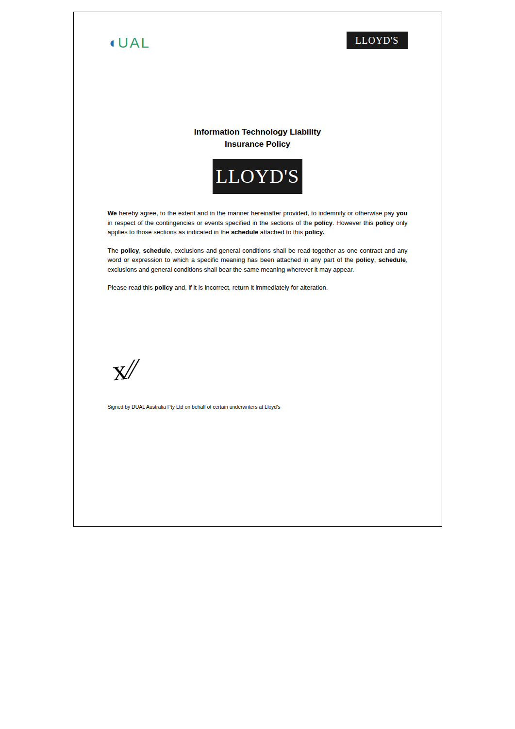◖UAL
LLOYD'S
Information Technology Liability
Insurance Policy
LLOYD'S
We hereby agree, to the extent and in the manner hereinafter provided, to indemnify or otherwise pay you in respect of the contingencies or events specified in the sections of the policy. However this policy only applies to those sections as indicated in the schedule attached to this policy.
The policy, schedule, exclusions and general conditions shall be read together as one contract and any word or expression to which a specific meaning has been attached in any part of the policy, schedule, exclusions and general conditions shall bear the same meaning wherever it may appear.
Please read this policy and, if it is incorrect, return it immediately for alteration.
x⁄⁄
Signed by DUAL Australia Pty Ltd on behalf of certain underwriters at Lloyd's